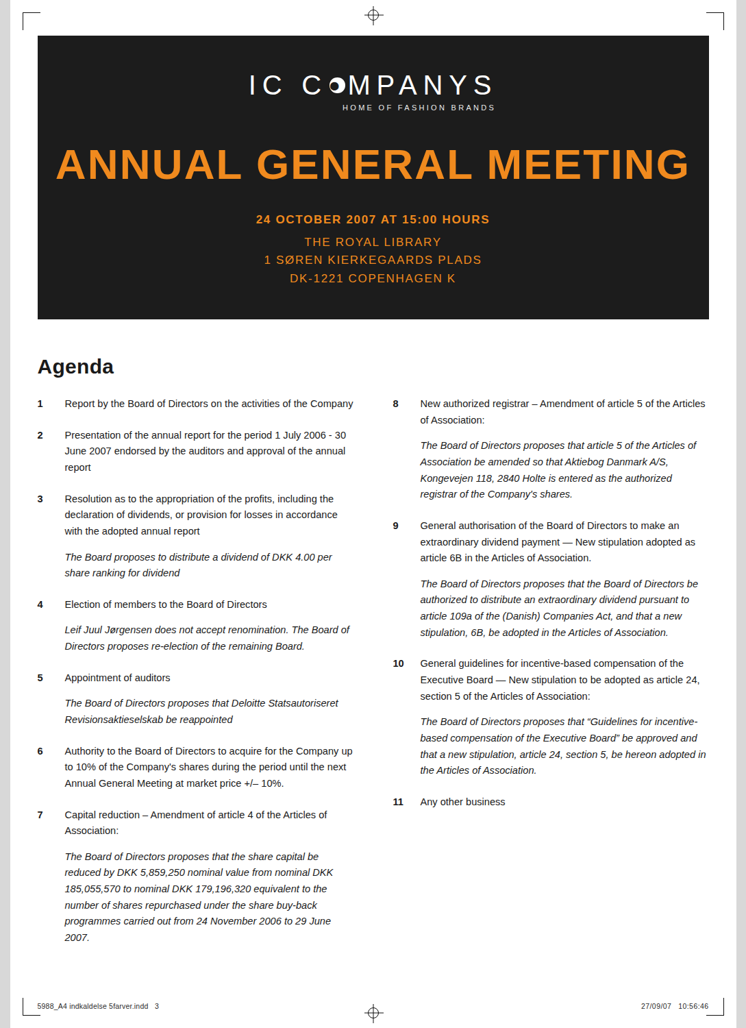IC C●MPANYS
HOME OF FASHION BRANDS
ANNUAL GENERAL MEETING
24 OCTOBER 2007 AT 15:00 HOURS
THE ROYAL LIBRARY
1 SØREN KIERKEGAARDS PLADS
DK-1221 COPENHAGEN K
Agenda
1
Report by the Board of Directors on the activities of the Company
2
Presentation of the annual report for the period 1 July 2006 - 30 June 2007 endorsed by the auditors and approval of the annual report
3
Resolution as to the appropriation of the profits, including the declaration of dividends, or provision for losses in accordance with the adopted annual report
The Board proposes to distribute a dividend of DKK 4.00 per share ranking for dividend
4
Election of members to the Board of Directors
Leif Juul Jørgensen does not accept renomination. The Board of Directors proposes re-election of the remaining Board.
5
Appointment of auditors
The Board of Directors proposes that Deloitte Statsautoriseret Revisionsaktieselskab be reappointed
6
Authority to the Board of Directors to acquire for the Company up to 10% of the Company's shares during the period until the next Annual General Meeting at market price +/– 10%.
7
Capital reduction – Amendment of article 4 of the Articles of Association:
The Board of Directors proposes that the share capital be reduced by DKK 5,859,250 nominal value from nominal DKK 185,055,570 to nominal DKK 179,196,320 equivalent to the number of shares repurchased under the share buy-back programmes carried out from 24 November 2006 to 29 June 2007.
8
New authorized registrar – Amendment of article 5 of the Articles of Association:
The Board of Directors proposes that article 5 of the Articles of Association be amended so that Aktiebog Danmark A/S, Kongevejen 118, 2840 Holte is entered as the authorized registrar of the Company's shares.
9
General authorisation of the Board of Directors to make an extraordinary dividend payment — New stipulation adopted as article 6B in the Articles of Association.
The Board of Directors proposes that the Board of Directors be authorized to distribute an extraordinary dividend pursuant to article 109a of the (Danish) Companies Act, and that a new stipulation, 6B, be adopted in the Articles of Association.
10
General guidelines for incentive-based compensation of the Executive Board — New stipulation to be adopted as article 24, section 5 of the Articles of Association:
The Board of Directors proposes that “Guidelines for incentive-based compensation of the Executive Board” be approved and that a new stipulation, article 24, section 5, be hereon adopted in the Articles of Association.
11
Any other business
5988_A4 indkaldelse 5farver.indd 3 27/09/07 10:56:46